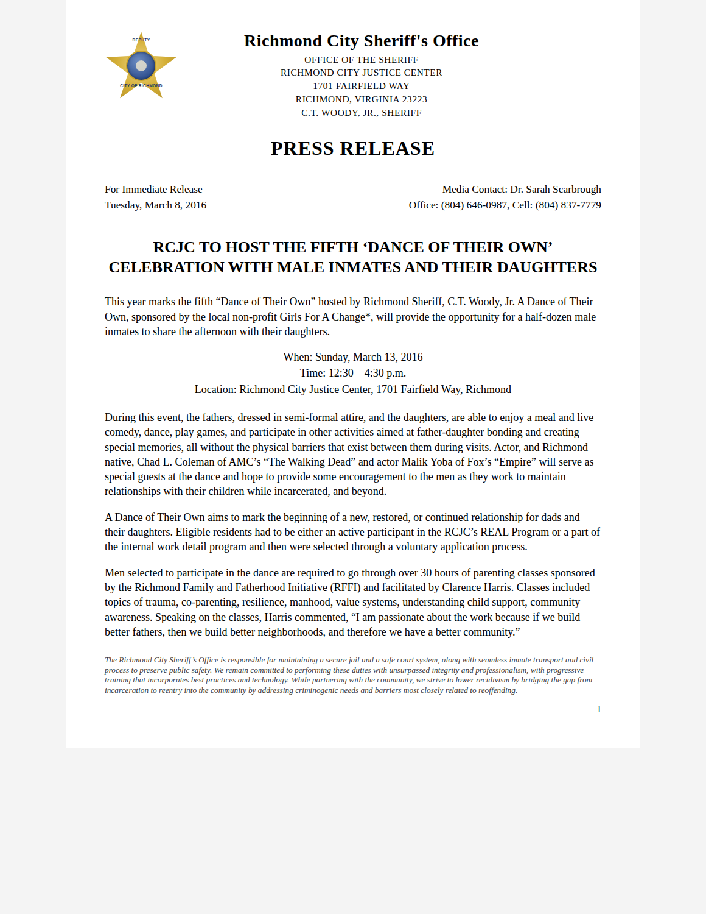Deputy
City of Richmond
Richmond City Sheriff's Office
Office of the Sheriff
Richmond City Justice Center
1701 Fairfield Way
Richmond, Virginia 23223
C.T. Woody, Jr., Sheriff
PRESS RELEASE
For Immediate Release
Tuesday, March 8, 2016
Media Contact: Dr. Sarah Scarbrough
Office: (804) 646-0987, Cell: (804) 837-7779
RCJC TO HOST THE FIFTH ‘DANCE OF THEIR OWN’ CELEBRATION WITH MALE INMATES AND THEIR DAUGHTERS
This year marks the fifth “Dance of Their Own” hosted by Richmond Sheriff, C.T. Woody, Jr. A Dance of Their Own, sponsored by the local non-profit Girls For A Change*, will provide the opportunity for a half-dozen male inmates to share the afternoon with their daughters.
When: Sunday, March 13, 2016
Time: 12:30 – 4:30 p.m.
Location: Richmond City Justice Center, 1701 Fairfield Way, Richmond
During this event, the fathers, dressed in semi-formal attire, and the daughters, are able to enjoy a meal and live comedy, dance, play games, and participate in other activities aimed at father-daughter bonding and creating special memories, all without the physical barriers that exist between them during visits. Actor, and Richmond native, Chad L. Coleman of AMC’s “The Walking Dead” and actor Malik Yoba of Fox’s “Empire” will serve as special guests at the dance and hope to provide some encouragement to the men as they work to maintain relationships with their children while incarcerated, and beyond.
A Dance of Their Own aims to mark the beginning of a new, restored, or continued relationship for dads and their daughters. Eligible residents had to be either an active participant in the RCJC’s REAL Program or a part of the internal work detail program and then were selected through a voluntary application process.
Men selected to participate in the dance are required to go through over 30 hours of parenting classes sponsored by the Richmond Family and Fatherhood Initiative (RFFI) and facilitated by Clarence Harris. Classes included topics of trauma, co-parenting, resilience, manhood, value systems, understanding child support, community awareness. Speaking on the classes, Harris commented, “I am passionate about the work because if we build better fathers, then we build better neighborhoods, and therefore we have a better community.”
The Richmond City Sheriff’s Office is responsible for maintaining a secure jail and a safe court system, along with seamless inmate transport and civil process to preserve public safety. We remain committed to performing these duties with unsurpassed integrity and professionalism, with progressive training that incorporates best practices and technology. While partnering with the community, we strive to lower recidivism by bridging the gap from incarceration to reentry into the community by addressing criminogenic needs and barriers most closely related to reoffending.
1